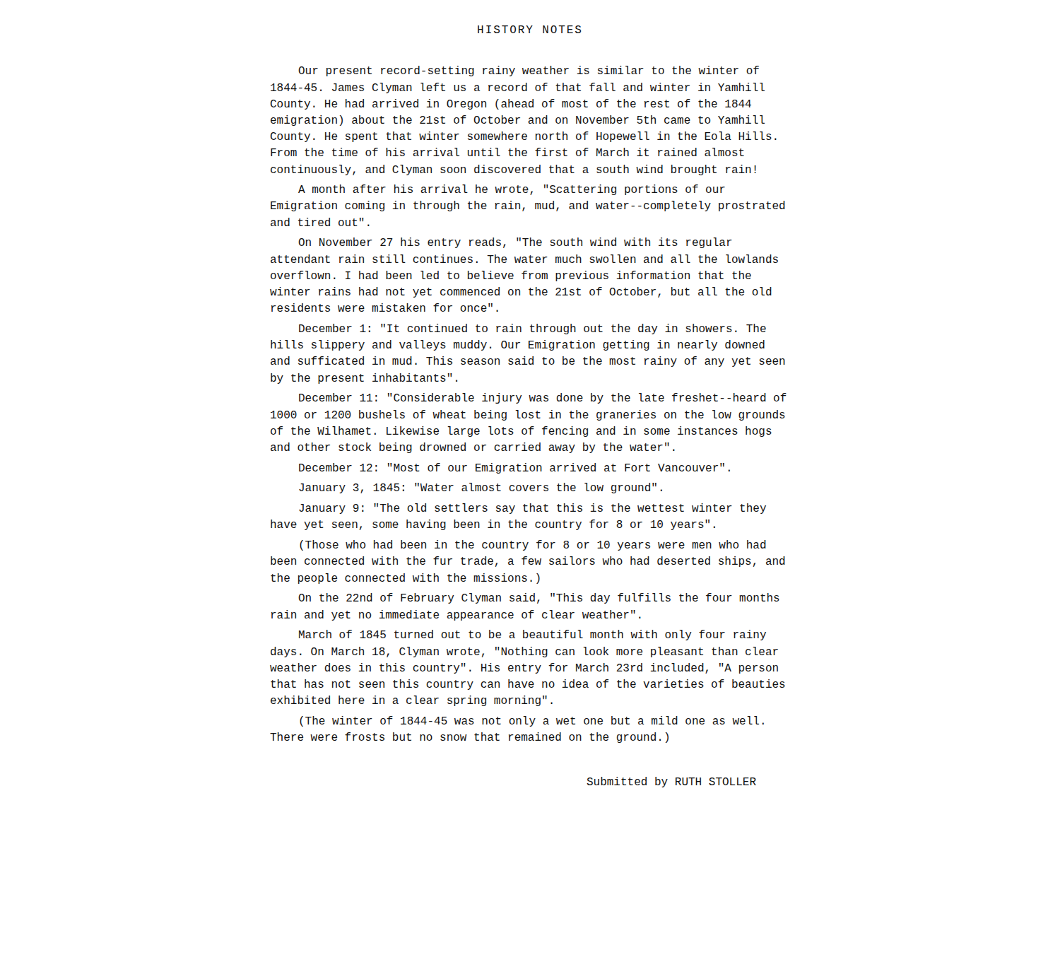HISTORY NOTES
Our present record-setting rainy weather is similar to the winter of 1844-45. James Clyman left us a record of that fall and winter in Yamhill County. He had arrived in Oregon (ahead of most of the rest of the 1844 emigration) about the 21st of October and on November 5th came to Yamhill County. He spent that winter somewhere north of Hopewell in the Eola Hills. From the time of his arrival until the first of March it rained almost continuously, and Clyman soon discovered that a south wind brought rain!
A month after his arrival he wrote, "Scattering portions of our Emigration coming in through the rain, mud, and water--completely prostrated and tired out".
On November 27 his entry reads, "The south wind with its regular attendant rain still continues. The water much swollen and all the lowlands overflown. I had been led to believe from previous information that the winter rains had not yet commenced on the 21st of October, but all the old residents were mistaken for once".
December 1: "It continued to rain through out the day in showers. The hills slippery and valleys muddy. Our Emigration getting in nearly downed and sufficated in mud. This season said to be the most rainy of any yet seen by the present inhabitants".
December 11: "Considerable injury was done by the late freshet--heard of 1000 or 1200 bushels of wheat being lost in the graneries on the low grounds of the Wilhamet. Likewise large lots of fencing and in some instances hogs and other stock being drowned or carried away by the water".
December 12: "Most of our Emigration arrived at Fort Vancouver".
January 3, 1845: "Water almost covers the low ground".
January 9: "The old settlers say that this is the wettest winter they have yet seen, some having been in the country for 8 or 10 years".
(Those who had been in the country for 8 or 10 years were men who had been connected with the fur trade, a few sailors who had deserted ships, and the people connected with the missions.)
On the 22nd of February Clyman said, "This day fulfills the four months rain and yet no immediate appearance of clear weather".
March of 1845 turned out to be a beautiful month with only four rainy days. On March 18, Clyman wrote, "Nothing can look more pleasant than clear weather does in this country". His entry for March 23rd included, "A person that has not seen this country can have no idea of the varieties of beauties exhibited here in a clear spring morning".
(The winter of 1844-45 was not only a wet one but a mild one as well. There were frosts but no snow that remained on the ground.)
Submitted by RUTH STOLLER